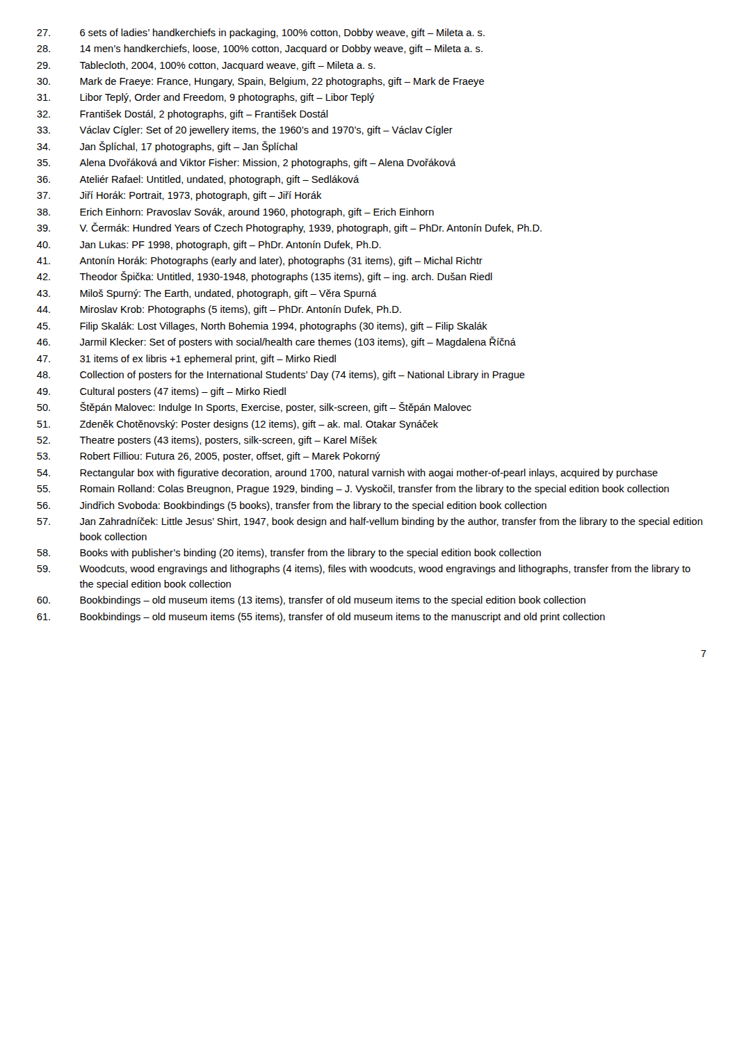27. 6 sets of ladies’ handkerchiefs in packaging, 100% cotton, Dobby weave, gift – Mileta a. s.
28. 14 men’s handkerchiefs, loose, 100% cotton, Jacquard or Dobby weave, gift – Mileta a. s.
29. Tablecloth, 2004, 100% cotton, Jacquard weave, gift – Mileta a. s.
30. Mark de Fraeye: France, Hungary, Spain, Belgium, 22 photographs, gift – Mark de Fraeye
31. Libor Teplý, Order and Freedom, 9 photographs, gift – Libor Teplý
32. František Dostál, 2 photographs, gift – František Dostál
33. Václav Cígler: Set of 20 jewellery items, the 1960’s and 1970’s, gift – Václav Cígler
34. Jan Šplíchal, 17 photographs, gift – Jan Šplíchal
35. Alena Dvořáková and Viktor Fisher: Mission, 2 photographs, gift – Alena Dvořáková
36. Ateliér Rafael: Untitled, undated, photograph, gift – Sedláková
37. Jiří Horák: Portrait, 1973, photograph, gift – Jiří Horák
38. Erich Einhorn: Pravoslav Sovák, around 1960, photograph, gift – Erich Einhorn
39. V. Čermák: Hundred Years of Czech Photography, 1939, photograph, gift – PhDr. Antonín Dufek, Ph.D.
40. Jan Lukas: PF 1998, photograph, gift – PhDr. Antonín Dufek, Ph.D.
41. Antonín Horák: Photographs (early and later), photographs (31 items), gift – Michal Richtr
42. Theodor Špička: Untitled, 1930-1948, photographs (135 items), gift – ing. arch. Dušan Riedl
43. Miloš Spurný: The Earth, undated, photograph, gift – Věra Spurná
44. Miroslav Krob: Photographs (5 items), gift – PhDr. Antonín Dufek, Ph.D.
45. Filip Skalák: Lost Villages, North Bohemia 1994, photographs (30 items), gift – Filip Skalák
46. Jarmil Klecker: Set of posters with social/health care themes (103 items), gift – Magdalena Říčná
47. 31 items of ex libris +1 ephemeral print, gift – Mirko Riedl
48. Collection of posters for the International Students’ Day (74 items), gift – National Library in Prague
49. Cultural posters (47 items) – gift – Mirko Riedl
50. Štěpán Malovec: Indulge In Sports, Exercise, poster, silk-screen, gift – Štěpán Malovec
51. Zdeněk Chotěnovský: Poster designs (12 items), gift – ak. mal. Otakar Synáček
52. Theatre posters (43 items), posters, silk-screen, gift – Karel Míšek
53. Robert Filliou: Futura 26, 2005, poster, offset, gift – Marek Pokorný
54. Rectangular box with figurative decoration, around 1700, natural varnish with aogai mother-of-pearl inlays, acquired by purchase
55. Romain Rolland: Colas Breugnon, Prague 1929, binding – J. Vyskočil, transfer from the library to the special edition book collection
56. Jindřich Svoboda: Bookbindings (5 books), transfer from the library to the special edition book collection
57. Jan Zahradníček: Little Jesus’ Shirt, 1947, book design and half-vellum binding by the author, transfer from the library to the special edition book collection
58. Books with publisher’s binding (20 items), transfer from the library to the special edition book collection
59. Woodcuts, wood engravings and lithographs (4 items), files with woodcuts, wood engravings and lithographs, transfer from the library to the special edition book collection
60. Bookbindings – old museum items (13 items), transfer of old museum items to the special edition book collection
61. Bookbindings – old museum items (55 items), transfer of old museum items to the manuscript and old print collection
7